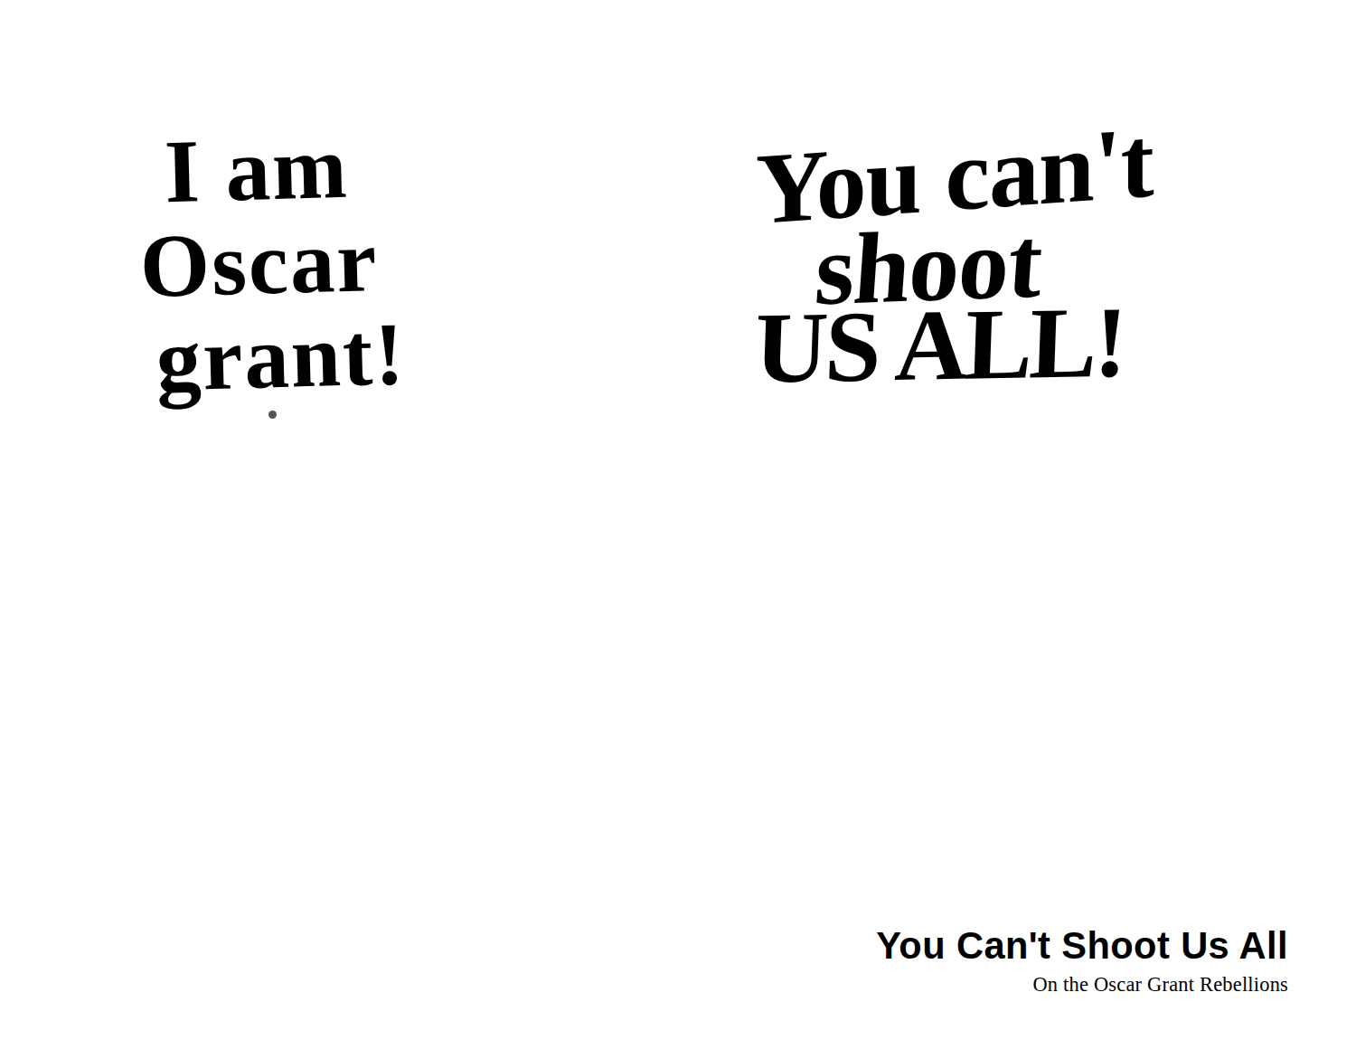I am
Oscar
grant!
You can't shoot us all!
You Can't Shoot Us All
On the Oscar Grant Rebellions